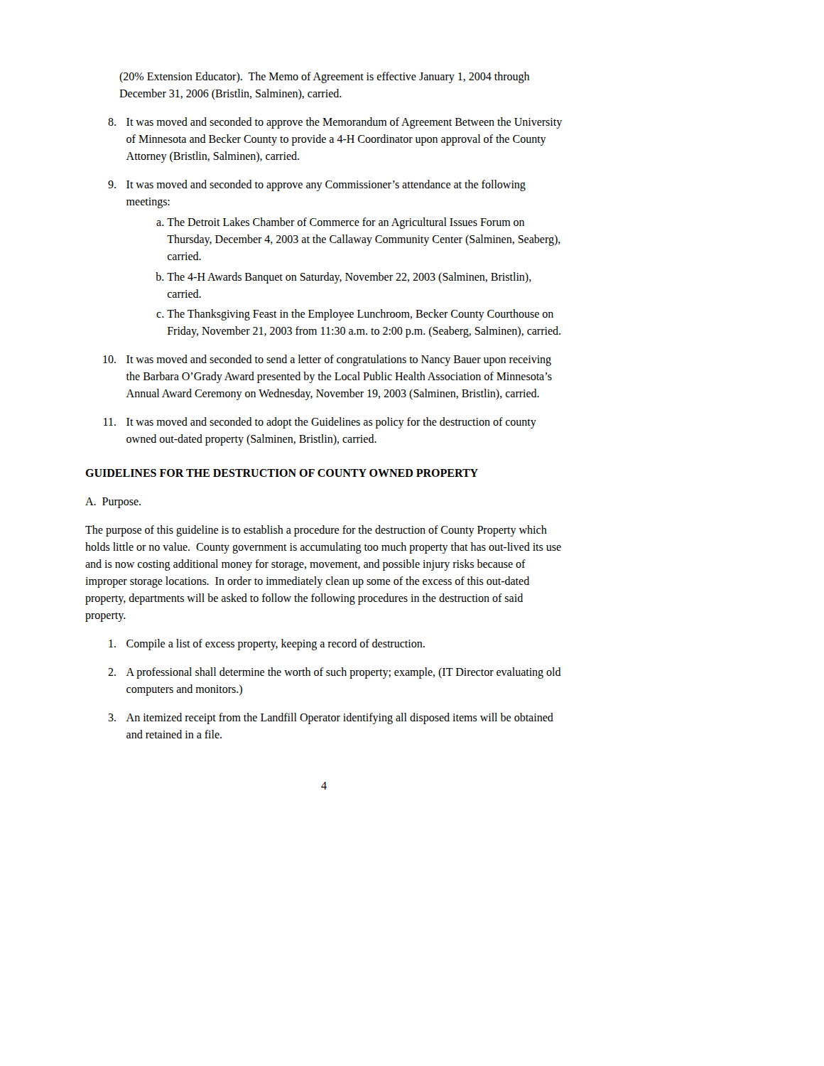(20% Extension Educator). The Memo of Agreement is effective January 1, 2004 through December 31, 2006 (Bristlin, Salminen), carried.
It was moved and seconded to approve the Memorandum of Agreement Between the University of Minnesota and Becker County to provide a 4-H Coordinator upon approval of the County Attorney (Bristlin, Salminen), carried.
It was moved and seconded to approve any Commissioner’s attendance at the following meetings:
The Detroit Lakes Chamber of Commerce for an Agricultural Issues Forum on Thursday, December 4, 2003 at the Callaway Community Center (Salminen, Seaberg), carried.
The 4-H Awards Banquet on Saturday, November 22, 2003 (Salminen, Bristlin), carried.
The Thanksgiving Feast in the Employee Lunchroom, Becker County Courthouse on Friday, November 21, 2003 from 11:30 a.m. to 2:00 p.m. (Seaberg, Salminen), carried.
It was moved and seconded to send a letter of congratulations to Nancy Bauer upon receiving the Barbara O’Grady Award presented by the Local Public Health Association of Minnesota’s Annual Award Ceremony on Wednesday, November 19, 2003 (Salminen, Bristlin), carried.
It was moved and seconded to adopt the Guidelines as policy for the destruction of county owned out-dated property (Salminen, Bristlin), carried.
GUIDELINES FOR THE DESTRUCTION OF COUNTY OWNED PROPERTY
A. Purpose.
The purpose of this guideline is to establish a procedure for the destruction of County Property which holds little or no value. County government is accumulating too much property that has out-lived its use and is now costing additional money for storage, movement, and possible injury risks because of improper storage locations. In order to immediately clean up some of the excess of this out-dated property, departments will be asked to follow the following procedures in the destruction of said property.
Compile a list of excess property, keeping a record of destruction.
A professional shall determine the worth of such property; example, (IT Director evaluating old computers and monitors.)
An itemized receipt from the Landfill Operator identifying all disposed items will be obtained and retained in a file.
4